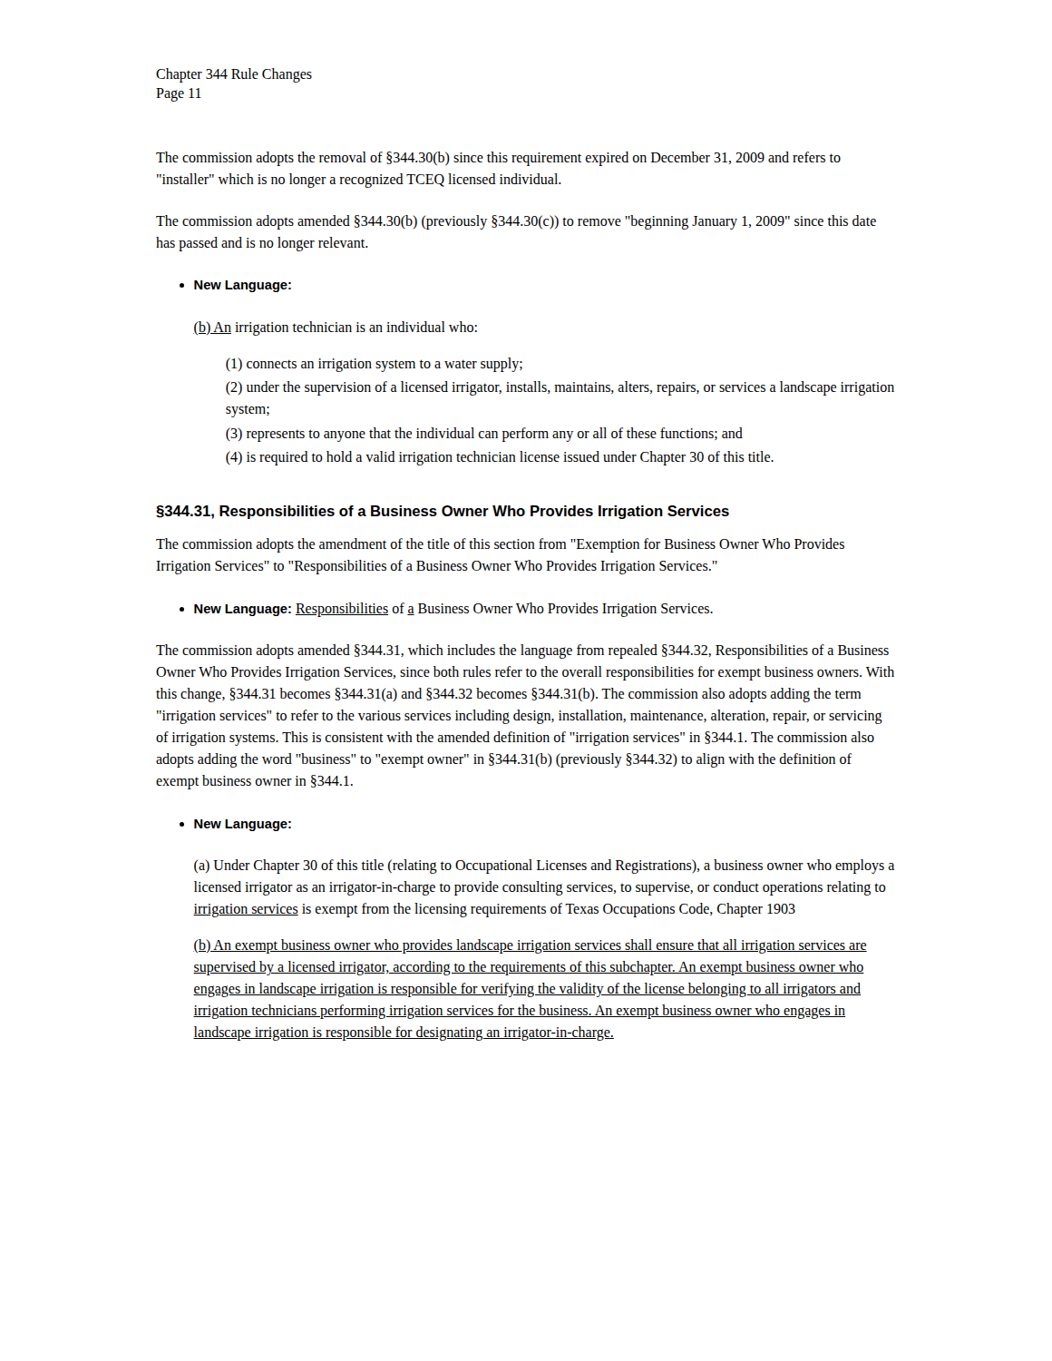Chapter 344 Rule Changes
Page 11
The commission adopts the removal of §344.30(b) since this requirement expired on December 31, 2009 and refers to "installer" which is no longer a recognized TCEQ licensed individual.
The commission adopts amended §344.30(b) (previously §344.30(c)) to remove "beginning January 1, 2009" since this date has passed and is no longer relevant.
New Language:
(b) An irrigation technician is an individual who:
(1) connects an irrigation system to a water supply;
(2) under the supervision of a licensed irrigator, installs, maintains, alters, repairs, or services a landscape irrigation system;
(3) represents to anyone that the individual can perform any or all of these functions; and
(4) is required to hold a valid irrigation technician license issued under Chapter 30 of this title.
§344.31, Responsibilities of a Business Owner Who Provides Irrigation Services
The commission adopts the amendment of the title of this section from "Exemption for Business Owner Who Provides Irrigation Services" to "Responsibilities of a Business Owner Who Provides Irrigation Services."
New Language: Responsibilities of a Business Owner Who Provides Irrigation Services.
The commission adopts amended §344.31, which includes the language from repealed §344.32, Responsibilities of a Business Owner Who Provides Irrigation Services, since both rules refer to the overall responsibilities for exempt business owners. With this change, §344.31 becomes §344.31(a) and §344.32 becomes §344.31(b). The commission also adopts adding the term "irrigation services" to refer to the various services including design, installation, maintenance, alteration, repair, or servicing of irrigation systems. This is consistent with the amended definition of "irrigation services" in §344.1. The commission also adopts adding the word "business" to "exempt owner" in §344.31(b) (previously §344.32) to align with the definition of exempt business owner in §344.1.
New Language:
(a) Under Chapter 30 of this title (relating to Occupational Licenses and Registrations), a business owner who employs a licensed irrigator as an irrigator-in-charge to provide consulting services, to supervise, or conduct operations relating to irrigation services is exempt from the licensing requirements of Texas Occupations Code, Chapter 1903
(b) An exempt business owner who provides landscape irrigation services shall ensure that all irrigation services are supervised by a licensed irrigator, according to the requirements of this subchapter. An exempt business owner who engages in landscape irrigation is responsible for verifying the validity of the license belonging to all irrigators and irrigation technicians performing irrigation services for the business. An exempt business owner who engages in landscape irrigation is responsible for designating an irrigator-in-charge.